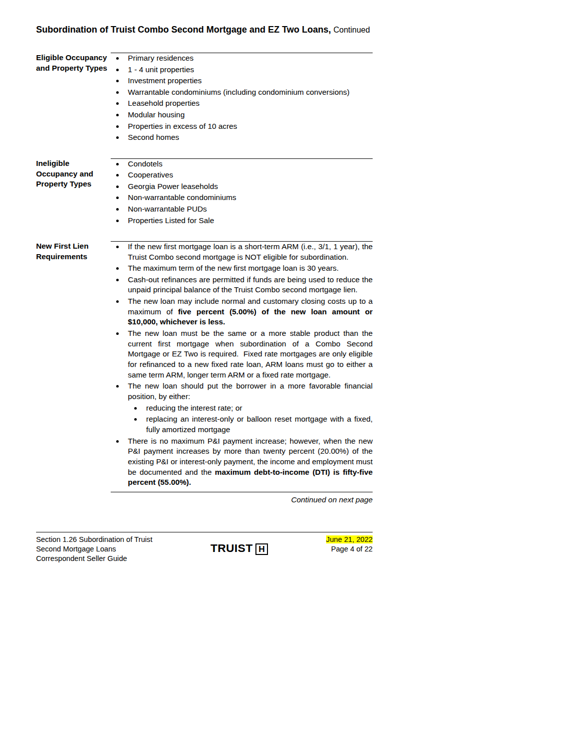Subordination of Truist Combo Second Mortgage and EZ Two Loans, Continued
| Eligible Occupancy and Property Types | Primary residences 1 - 4 unit properties Investment properties Warrantable condominiums (including condominium conversions) Leasehold properties Modular housing Properties in excess of 10 acres Second homes |
| Ineligible Occupancy and Property Types | Condotels Cooperatives Georgia Power leaseholds Non-warrantable condominiums Non-warrantable PUDs Properties Listed for Sale |
| New First Lien Requirements | If the new first mortgage loan is a short-term ARM (i.e., 3/1, 1 year), the Truist Combo second mortgage is NOT eligible for subordination. The maximum term of the new first mortgage loan is 30 years. Cash-out refinances are permitted if funds are being used to reduce the unpaid principal balance of the Truist Combo second mortgage lien. The new loan may include normal and customary closing costs up to a maximum of five percent (5.00%) of the new loan amount or $10,000, whichever is less. The new loan must be the same or a more stable product than the current first mortgage when subordination of a Combo Second Mortgage or EZ Two is required. Fixed rate mortgages are only eligible for refinanced to a new fixed rate loan, ARM loans must go to either a same term ARM, longer term ARM or a fixed rate mortgage. The new loan should put the borrower in a more favorable financial position, by either: reducing the interest rate; or replacing an interest-only or balloon reset mortgage with a fixed, fully amortized mortgage There is no maximum P&I payment increase; however, when the new P&I payment increases by more than twenty percent (20.00%) of the existing P&I or interest-only payment, the income and employment must be documented and the maximum debt-to-income (DTI) is fifty-five percent (55.00%). |
Continued on next page
Section 1.26 Subordination of Truist
Second Mortgage Loans
Correspondent Seller Guide
June 21, 2022
Page 4 of 22
TRUISTH